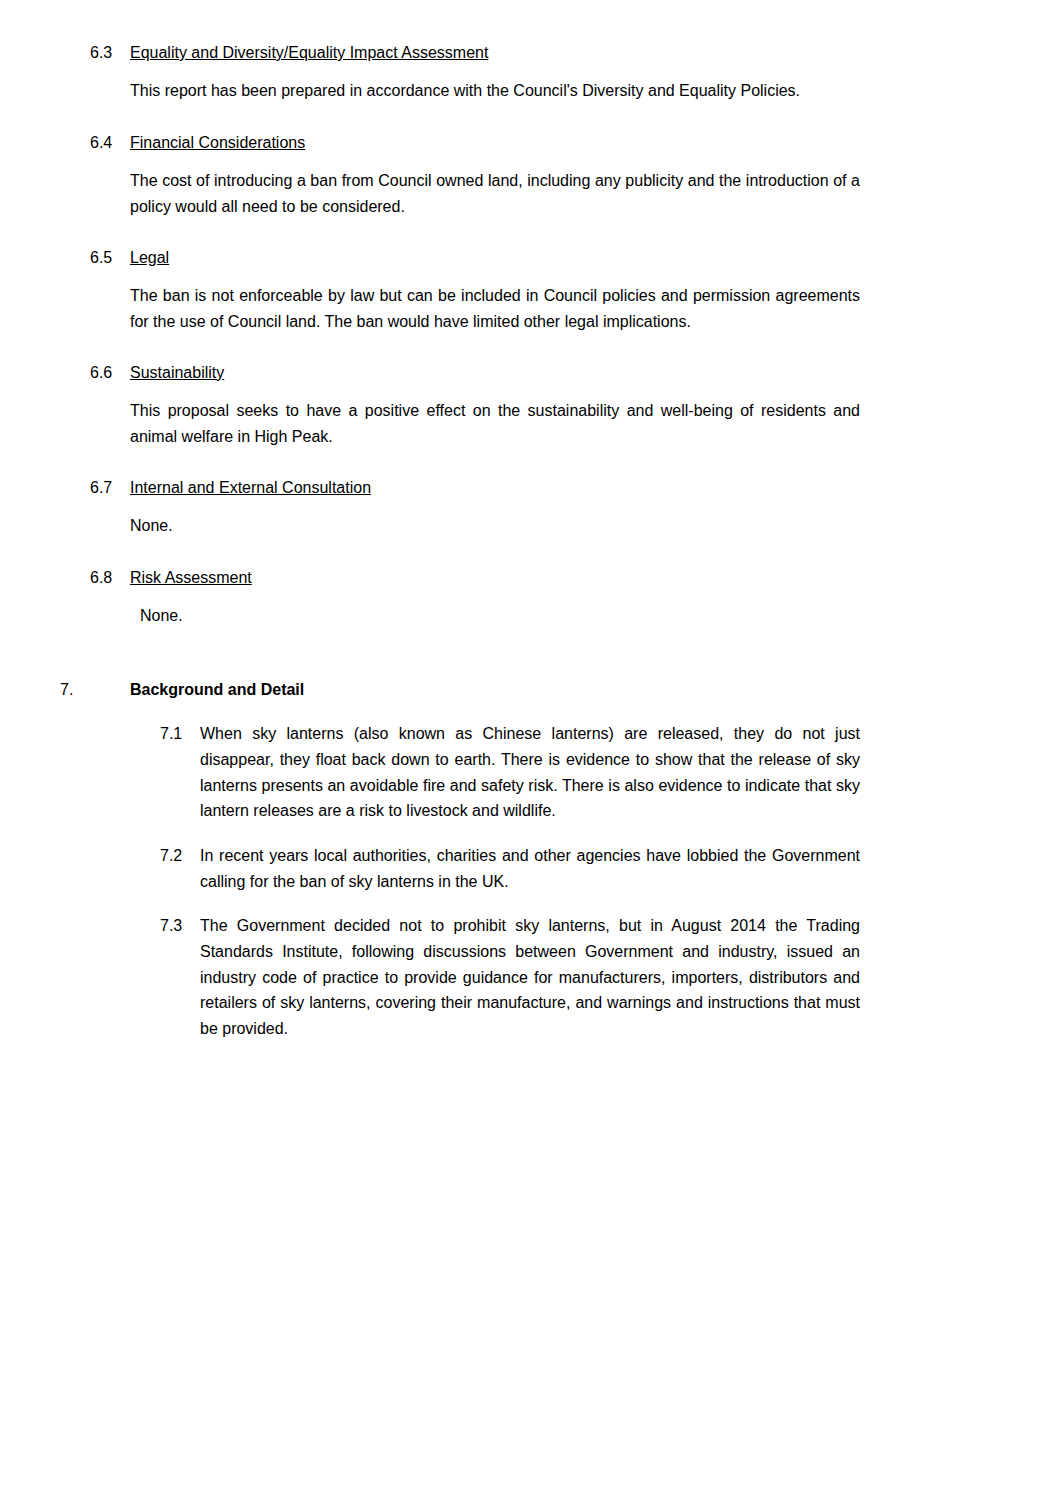6.3
Equality and Diversity/Equality Impact Assessment
This report has been prepared in accordance with the Council's Diversity and Equality Policies.
6.4
Financial Considerations
The cost of introducing a ban from Council owned land, including any publicity and the introduction of a policy would all need to be considered.
6.5
Legal
The ban is not enforceable by law but can be included in Council policies and permission agreements for the use of Council land. The ban would have limited other legal implications.
6.6
Sustainability
This proposal seeks to have a positive effect on the sustainability and well-being of residents and animal welfare in High Peak.
6.7
Internal and External Consultation
None.
6.8
Risk Assessment
None.
7.
Background and Detail
7.1
When sky lanterns (also known as Chinese lanterns) are released, they do not just disappear, they float back down to earth. There is evidence to show that the release of sky lanterns presents an avoidable fire and safety risk. There is also evidence to indicate that sky lantern releases are a risk to livestock and wildlife.
7.2
In recent years local authorities, charities and other agencies have lobbied the Government calling for the ban of sky lanterns in the UK.
7.3
The Government decided not to prohibit sky lanterns, but in August 2014 the Trading Standards Institute, following discussions between Government and industry, issued an industry code of practice to provide guidance for manufacturers, importers, distributors and retailers of sky lanterns, covering their manufacture, and warnings and instructions that must be provided.